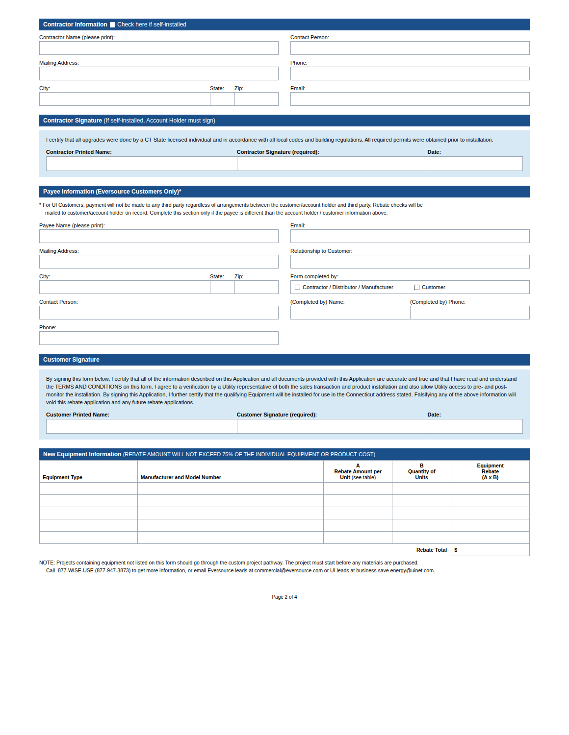Contractor Information Check here if self-installed
Contractor Name (please print):
Contact Person:
Mailing Address:
Phone:
City:
State:
Zip:
Email:
Contractor Signature (If self-installed, Account Holder must sign)
I certify that all upgrades were done by a CT State licensed individual and in accordance with all local codes and building regulations. All required permits were obtained prior to installation.
Contractor Printed Name:
Contractor Signature (required):
Date:
Payee Information (Eversource Customers Only)*
* For UI Customers, payment will not be made to any third party regardless of arrangements between the customer/account holder and third party. Rebate checks will be mailed to customer/account holder on record. Complete this section only if the payee is different than the account holder / customer information above.
Payee Name (please print):
Email:
Mailing Address:
Relationship to Customer:
City:
State:
Zip:
Form completed by:
Contractor / Distributor / Manufacturer
Customer
Contact Person:
(Completed by) Name:
(Completed by) Phone:
Phone:
Customer Signature
By signing this form below, I certify that all of the information described on this Application and all documents provided with this Application are accurate and true and that I have read and understand the TERMS AND CONDITIONS on this form. I agree to a verification by a Utility representative of both the sales transaction and product installation and also allow Utility access to pre- and post-monitor the installation. By signing this Application, I further certify that the qualifying Equipment will be installed for use in the Connecticut address stated. Falsifying any of the above information will void this rebate application and any future rebate applications.
Customer Printed Name:
Customer Signature (required):
Date:
New Equipment Information (REBATE AMOUNT WILL NOT EXCEED 75% OF THE INDIVIDUAL EQUIPMENT OR PRODUCT COST)
| Equipment Type | Manufacturer and Model Number | A Rebate Amount per Unit (see table) | B Quantity of Units | Equipment Rebate (A x B) |
| --- | --- | --- | --- | --- |
| | Rebate Total | $ |
NOTE: Projects containing equipment not listed on this form should go through the custom project pathway. The project must start before any materials are purchased. Call 877-WISE-USE (877-947-3873) to get more information, or email Eversource leads at commercial@eversource.com or UI leads at business.save.energy@uinet.com.
Page 2 of 4